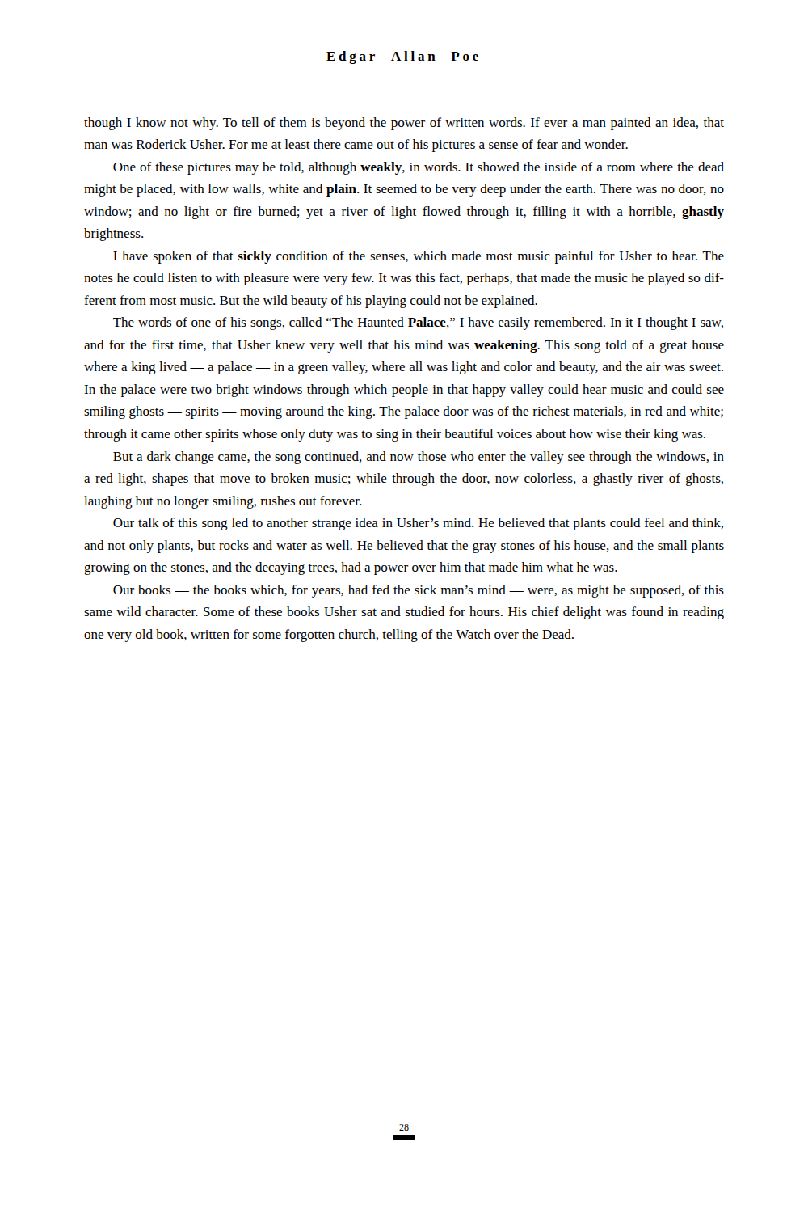Edgar Allan Poe
though I know not why. To tell of them is beyond the power of written words. If ever a man painted an idea, that man was Roderick Usher. For me at least there came out of his pictures a sense of fear and wonder.
One of these pictures may be told, although weakly, in words. It showed the inside of a room where the dead might be placed, with low walls, white and plain. It seemed to be very deep under the earth. There was no door, no window; and no light or fire burned; yet a river of light flowed through it, filling it with a horrible, ghastly brightness.
I have spoken of that sickly condition of the senses, which made most music painful for Usher to hear. The notes he could listen to with pleasure were very few. It was this fact, perhaps, that made the music he played so different from most music. But the wild beauty of his playing could not be explained.
The words of one of his songs, called “The Haunted Palace,” I have easily remembered. In it I thought I saw, and for the first time, that Usher knew very well that his mind was weakening. This song told of a great house where a king lived — a palace — in a green valley, where all was light and color and beauty, and the air was sweet. In the palace were two bright windows through which people in that happy valley could hear music and could see smiling ghosts — spirits — moving around the king. The palace door was of the richest materials, in red and white; through it came other spirits whose only duty was to sing in their beautiful voices about how wise their king was.
But a dark change came, the song continued, and now those who enter the valley see through the windows, in a red light, shapes that move to broken music; while through the door, now colorless, a ghastly river of ghosts, laughing but no longer smiling, rushes out forever.
Our talk of this song led to another strange idea in Usher’s mind. He believed that plants could feel and think, and not only plants, but rocks and water as well. He believed that the gray stones of his house, and the small plants growing on the stones, and the decaying trees, had a power over him that made him what he was.
Our books — the books which, for years, had fed the sick man’s mind — were, as might be supposed, of this same wild character. Some of these books Usher sat and studied for hours. His chief delight was found in reading one very old book, written for some forgotten church, telling of the Watch over the Dead.
28